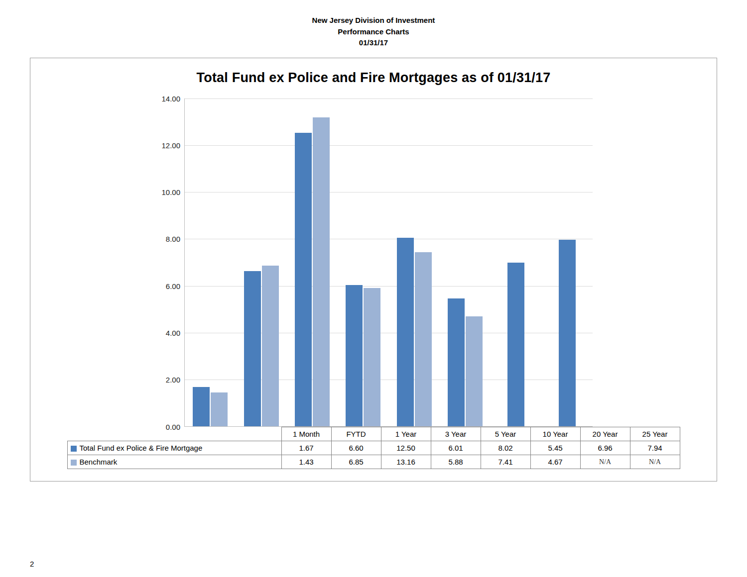New Jersey Division of Investment
Performance Charts
01/31/17
Total Fund ex Police and Fire Mortgages as of 01/31/17
14.00
12.00
10.00
8.00
6.00
4.00
2.00
0.00
| | 1 Month | FYTD | 1 Year | 3 Year | 5 Year | 10 Year | 20 Year | 25 Year |
| Total Fund ex Police & Fire Mortgage | 1.67 | 6.60 | 12.50 | 6.01 | 8.02 | 5.45 | 6.96 | 7.94 |
| Benchmark | 1.43 | 6.85 | 13.16 | 5.88 | 7.41 | 4.67 | N/A | N/A |
2